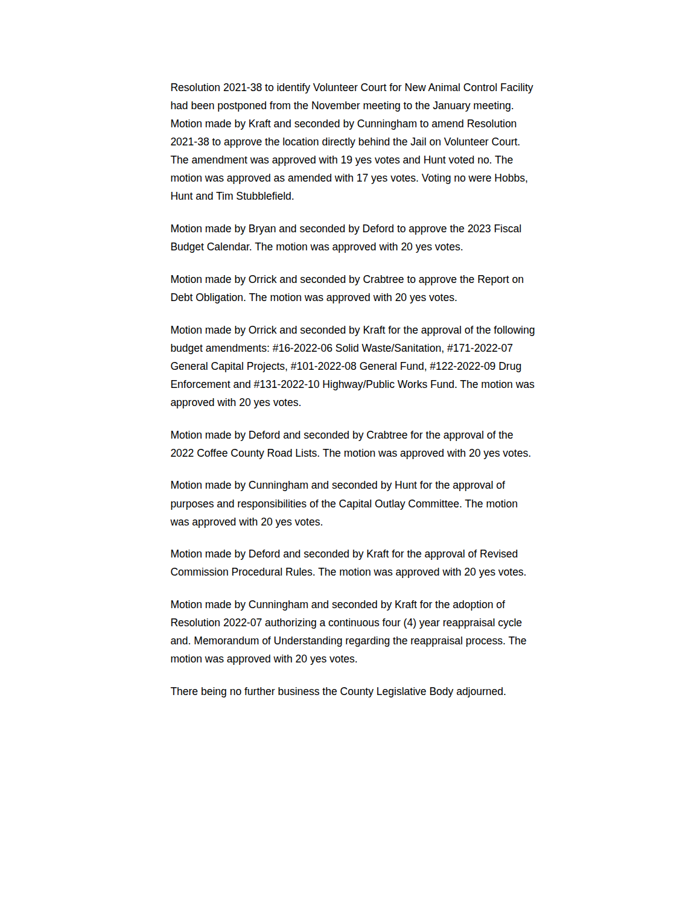Resolution 2021-38 to identify Volunteer Court for New Animal Control Facility had been postponed from the November meeting to the January meeting. Motion made by Kraft and seconded by Cunningham to amend Resolution 2021-38 to approve the location directly behind the Jail on Volunteer Court. The amendment was approved with 19 yes votes and Hunt voted no. The motion was approved as amended with 17 yes votes. Voting no were Hobbs, Hunt and Tim Stubblefield.
Motion made by Bryan and seconded by Deford to approve the 2023 Fiscal Budget Calendar. The motion was approved with 20 yes votes.
Motion made by Orrick and seconded by Crabtree to approve the Report on Debt Obligation. The motion was approved with 20 yes votes.
Motion made by Orrick and seconded by Kraft for the approval of the following budget amendments: #16-2022-06 Solid Waste/Sanitation, #171-2022-07 General Capital Projects, #101-2022-08 General Fund, #122-2022-09 Drug Enforcement and #131-2022-10 Highway/Public Works Fund. The motion was approved with 20 yes votes.
Motion made by Deford and seconded by Crabtree for the approval of the 2022 Coffee County Road Lists. The motion was approved with 20 yes votes.
Motion made by Cunningham and seconded by Hunt for the approval of purposes and responsibilities of the Capital Outlay Committee. The motion was approved with 20 yes votes.
Motion made by Deford and seconded by Kraft for the approval of Revised Commission Procedural Rules. The motion was approved with 20 yes votes.
Motion made by Cunningham and seconded by Kraft for the adoption of Resolution 2022-07 authorizing a continuous four (4) year reappraisal cycle and. Memorandum of Understanding regarding the reappraisal process. The motion was approved with 20 yes votes.
There being no further business the County Legislative Body adjourned.